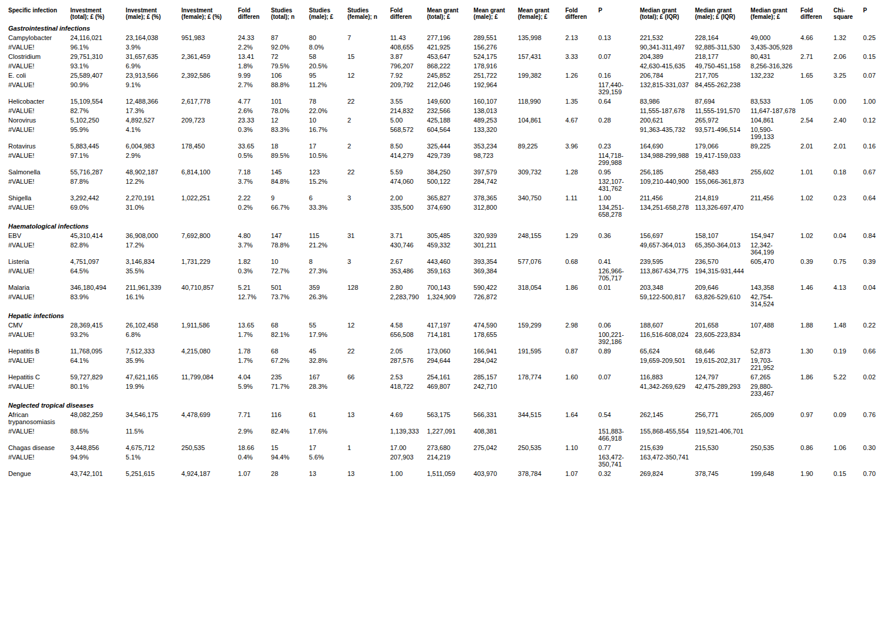| Specific infection | Investment (total); £ (%) | Investment (male); £ (%) | Investment (female); £ (%) | Fold differen | Studies (total); n | Studies (male); £ | Studies (female); n | Fold differen | Mean grant (total); £ | Mean grant (male); £ | Mean grant (female); £ | Fold differen | P | Median grant (total); £ (IQR) | Median grant (male); £ (IQR) | Median grant (female); £ | Fold differen | Chi-square | P |
| --- | --- | --- | --- | --- | --- | --- | --- | --- | --- | --- | --- | --- | --- | --- | --- | --- | --- | --- | --- |
| Gastrointestinal infections |
| Campylobacter | 24,116,021 | 23,164,038 | 951,983 | 24.33 | 87 | 80 | 7 | 11.43 | 277,196 | 289,551 | 135,998 | 2.13 | 0.13 | 221,532 | 228,164 | 49,000 | 4.66 | 1.32 | 0.25 |
| #VALUE! | 96.1% | 3.9% | | 2.2% | 92.0% | 8.0% | | 408,655 | 421,925 | 156,276 | | | | 90,341-311,497 | 92,885-311,530 | 3,435-305,928 | | | |
| Clostridium | 29,751,310 | 31,657,635 | 2,361,459 | 13.41 | 72 | 58 | 15 | 3.87 | 453,647 | 524,175 | 157,431 | 3.33 | 0.07 | 204,389 | 218,177 | 80,431 | 2.71 | 2.06 | 0.15 |
| #VALUE! | 93.1% | 6.9% | | 1.8% | 79.5% | 20.5% | | 796,207 | 868,222 | 178,916 | | | | 42,630-415,635 | 49,750-451,158 | 8,256-316,326 | | | |
| E. coli | 25,589,407 | 23,913,566 | 2,392,586 | 9.99 | 106 | 95 | 12 | 7.92 | 245,852 | 251,722 | 199,382 | 1.26 | 0.16 | 206,784 | 217,705 | 132,232 | 1.65 | 3.25 | 0.07 |
| #VALUE! | 90.9% | 9.1% | | 2.7% | 88.8% | 11.2% | | 209,792 | 212,046 | 192,964 | | | 117,440-329,159 | 132,815-331,037 | 84,455-262,238 | | | |
| Helicobacter | 15,109,554 | 12,488,366 | 2,617,778 | 4.77 | 101 | 78 | 22 | 3.55 | 149,600 | 160,107 | 118,990 | 1.35 | 0.64 | 83,986 | 87,694 | 83,533 | 1.05 | 0.00 | 1.00 |
| #VALUE! | 82.7% | 17.3% | | 2.6% | 78.0% | 22.0% | | 214,832 | 232,566 | 138,013 | | | | 11,555-187,678 | 11,555-191,570 | 11,647-187,678 | | |
| Norovirus | 5,102,250 | 4,892,527 | 209,723 | 23.33 | 12 | 10 | 2 | 5.00 | 425,188 | 489,253 | 104,861 | 4.67 | 0.28 | 200,621 | 265,972 | 104,861 | 2.54 | 2.40 | 0.12 |
| #VALUE! | 95.9% | 4.1% | | 0.3% | 83.3% | 16.7% | | 568,572 | 604,564 | 133,320 | | | | 91,363-435,732 | 93,571-496,514 | 10,590-199,133 | | |
| Rotavirus | 5,883,445 | 6,004,983 | 178,450 | 33.65 | 18 | 17 | 2 | 8.50 | 325,444 | 353,234 | 89,225 | 3.96 | 0.23 | 164,690 | 179,066 | 89,225 | 2.01 | 2.01 | 0.16 |
| #VALUE! | 97.1% | 2.9% | | 0.5% | 89.5% | 10.5% | | 414,279 | 429,739 | 98,723 | | | 114,718-299,988 | 134,988-299,988 | 19,417-159,033 | | | |
| Salmonella | 55,716,287 | 48,902,187 | 6,814,100 | 7.18 | 145 | 123 | 22 | 5.59 | 384,250 | 397,579 | 309,732 | 1.28 | 0.95 | 256,185 | 258,483 | 255,602 | 1.01 | 0.18 | 0.67 |
| #VALUE! | 87.8% | 12.2% | | 3.7% | 84.8% | 15.2% | | 474,060 | 500,122 | 284,742 | | | 132,107-431,762 | 109,210-440,900 | 155,066-361,873 | | | |
| Shigella | 3,292,442 | 2,270,191 | 1,022,251 | 2.22 | 9 | 6 | 3 | 2.00 | 365,827 | 378,365 | 340,750 | 1.11 | 1.00 | 211,456 | 214,819 | 211,456 | 1.02 | 0.23 | 0.64 |
| #VALUE! | 69.0% | 31.0% | | 0.2% | 66.7% | 33.3% | | 335,500 | 374,690 | 312,800 | | | 134,251-658,278 | 134,251-658,278 | 113,326-697,470 | | | |
| Haematological infections |
| EBV | 45,310,414 | 36,908,000 | 7,692,800 | 4.80 | 147 | 115 | 31 | 3.71 | 305,485 | 320,939 | 248,155 | 1.29 | 0.36 | 156,697 | 158,107 | 154,947 | 1.02 | 0.04 | 0.84 |
| #VALUE! | 82.8% | 17.2% | | 3.7% | 78.8% | 21.2% | | 430,746 | 459,332 | 301,211 | | | | 49,657-364,013 | 65,350-364,013 | 12,342-364,199 | | |
| Listeria | 4,751,097 | 3,146,834 | 1,731,229 | 1.82 | 10 | 8 | 3 | 2.67 | 443,460 | 393,354 | 577,076 | 0.68 | 0.41 | 239,595 | 236,570 | 605,470 | 0.39 | 0.75 | 0.39 |
| #VALUE! | 64.5% | 35.5% | | 0.3% | 72.7% | 27.3% | | 353,486 | 359,163 | 369,384 | | | 126,966-705,717 | 113,867-634,775 | 194,315-931,444 | | | |
| Malaria | 346,180,494 | 211,961,339 | 40,710,857 | 5.21 | 501 | 359 | 128 | 2.80 | 700,143 | 590,422 | 318,054 | 1.86 | 0.01 | 203,348 | 209,646 | 143,358 | 1.46 | 4.13 | 0.04 |
| #VALUE! | 83.9% | 16.1% | | 12.7% | 73.7% | 26.3% | | 2,283,790 | 1,324,909 | 726,872 | | | | 59,122-500,817 | 63,826-529,610 | 42,754-314,524 | | |
| Hepatic infections |
| CMV | 28,369,415 | 26,102,458 | 1,911,586 | 13.65 | 68 | 55 | 12 | 4.58 | 417,197 | 474,590 | 159,299 | 2.98 | 0.06 | 188,607 | 201,658 | 107,488 | 1.88 | 1.48 | 0.22 |
| #VALUE! | 93.2% | 6.8% | | 1.7% | 82.1% | 17.9% | | 656,508 | 714,181 | 178,655 | | | 100,221-392,186 | 116,516-608,024 | 23,605-223,834 | | | |
| Hepatitis B | 11,768,095 | 7,512,333 | 4,215,080 | 1.78 | 68 | 45 | 22 | 2.05 | 173,060 | 166,941 | 191,595 | 0.87 | 0.89 | 65,624 | 68,646 | 52,873 | 1.30 | 0.19 | 0.66 |
| #VALUE! | 64.1% | 35.9% | | 1.7% | 67.2% | 32.8% | | 287,576 | 294,644 | 284,042 | | | | 19,659-209,501 | 19,615-202,317 | 19,703-221,952 | | |
| Hepatitis C | 59,727,829 | 47,621,165 | 11,799,084 | 4.04 | 235 | 167 | 66 | 2.53 | 254,161 | 285,157 | 178,774 | 1.60 | 0.07 | 116,883 | 124,797 | 67,265 | 1.86 | 5.22 | 0.02 |
| #VALUE! | 80.1% | 19.9% | | 5.9% | 71.7% | 28.3% | | 418,722 | 469,807 | 242,710 | | | | 41,342-269,629 | 42,475-289,293 | 29,880-233,467 | | |
| Neglected tropical diseases |
| African trypanosomiasis | 48,082,259 | 34,546,175 | 4,478,699 | 7.71 | 116 | 61 | 13 | 4.69 | 563,175 | 566,331 | 344,515 | 1.64 | 0.54 | 262,145 | 256,771 | 265,009 | 0.97 | 0.09 | 0.76 |
| #VALUE! | 88.5% | 11.5% | | 2.9% | 82.4% | 17.6% | | 1,139,333 | 1,227,091 | 408,381 | | | 151,883-466,918 | 155,868-455,554 | 119,521-406,701 | | | |
| Chagas disease | 3,448,856 | 4,675,712 | 250,535 | 18.66 | 15 | 17 | 1 | 17.00 | 273,680 | 275,042 | 250,535 | 1.10 | 0.77 | 215,639 | 215,530 | 250,535 | 0.86 | 1.06 | 0.30 |
| #VALUE! | 94.9% | 5.1% | | 0.4% | 94.4% | 5.6% | | 207,903 | 214,219 | | | | 163,472-350,741 | 163,472-350,741 | | | | |
| Dengue | 43,742,101 | 5,251,615 | 4,924,187 | 1.07 | 28 | 13 | 13 | 1.00 | 1,511,059 | 403,970 | 378,784 | 1.07 | 0.32 | 269,824 | 378,745 | 199,648 | 1.90 | 0.15 | 0.70 |